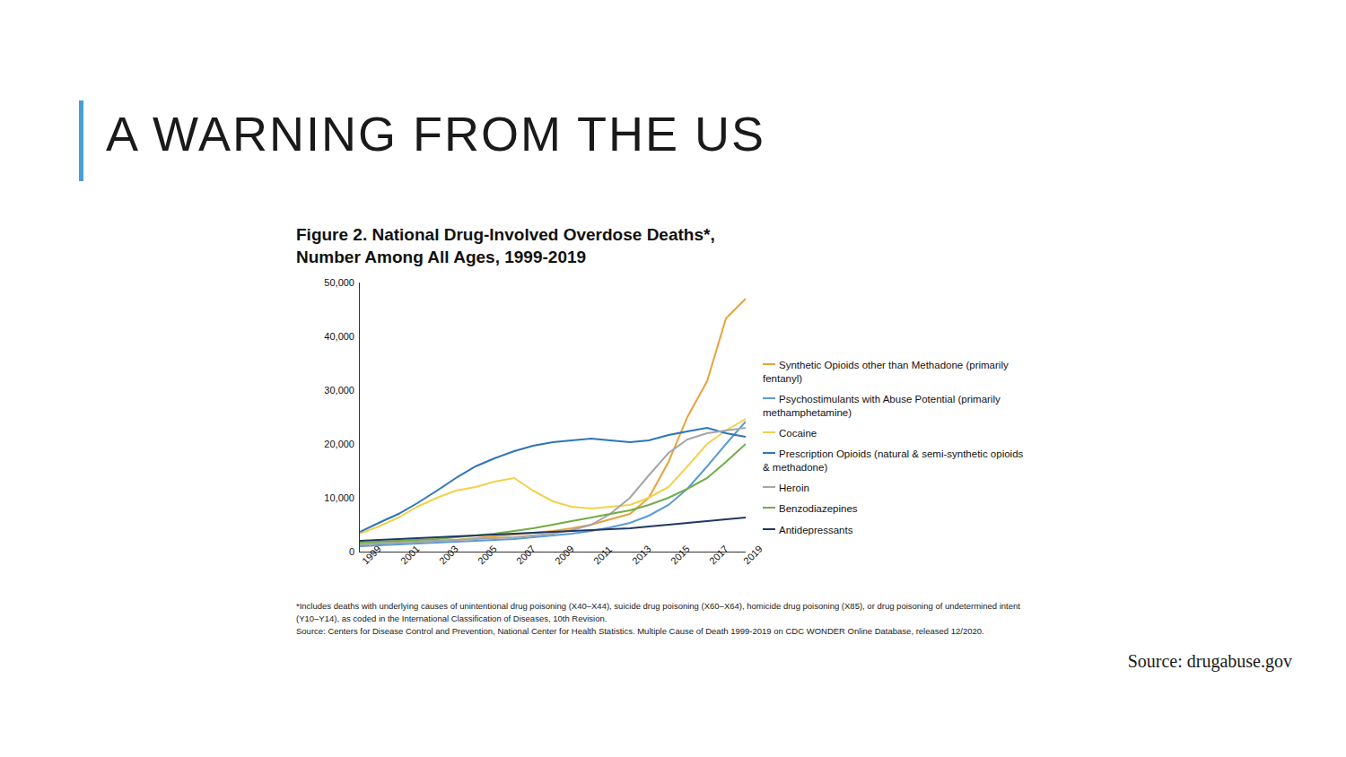A warning from the US
Figure 2. National Drug-Involved Overdose Deaths*, Number Among All Ages, 1999-2019
50,000 40,000 30,000 20,000 10,000 0 1999 2001 2003 2005 2007 2009 2011 2013 2015 2017 2019
Synthetic Opioids other than Methadone (primarily fentanyl)
Psychostimulants with Abuse Potential (primarily methamphetamine)
Cocaine
Prescription Opioids (natural & semi-synthetic opioids & methadone)
Heroin
Benzodiazepines
Antidepressants
*Includes deaths with underlying causes of unintentional drug poisoning (X40–X44), suicide drug poisoning (X60–X64), homicide drug poisoning (X85), or drug poisoning of undetermined intent (Y10–Y14), as coded in the International Classification of Diseases, 10th Revision.
Source: Centers for Disease Control and Prevention, National Center for Health Statistics. Multiple Cause of Death 1999-2019 on CDC WONDER Online Database, released 12/2020.
Source: drugabuse.gov